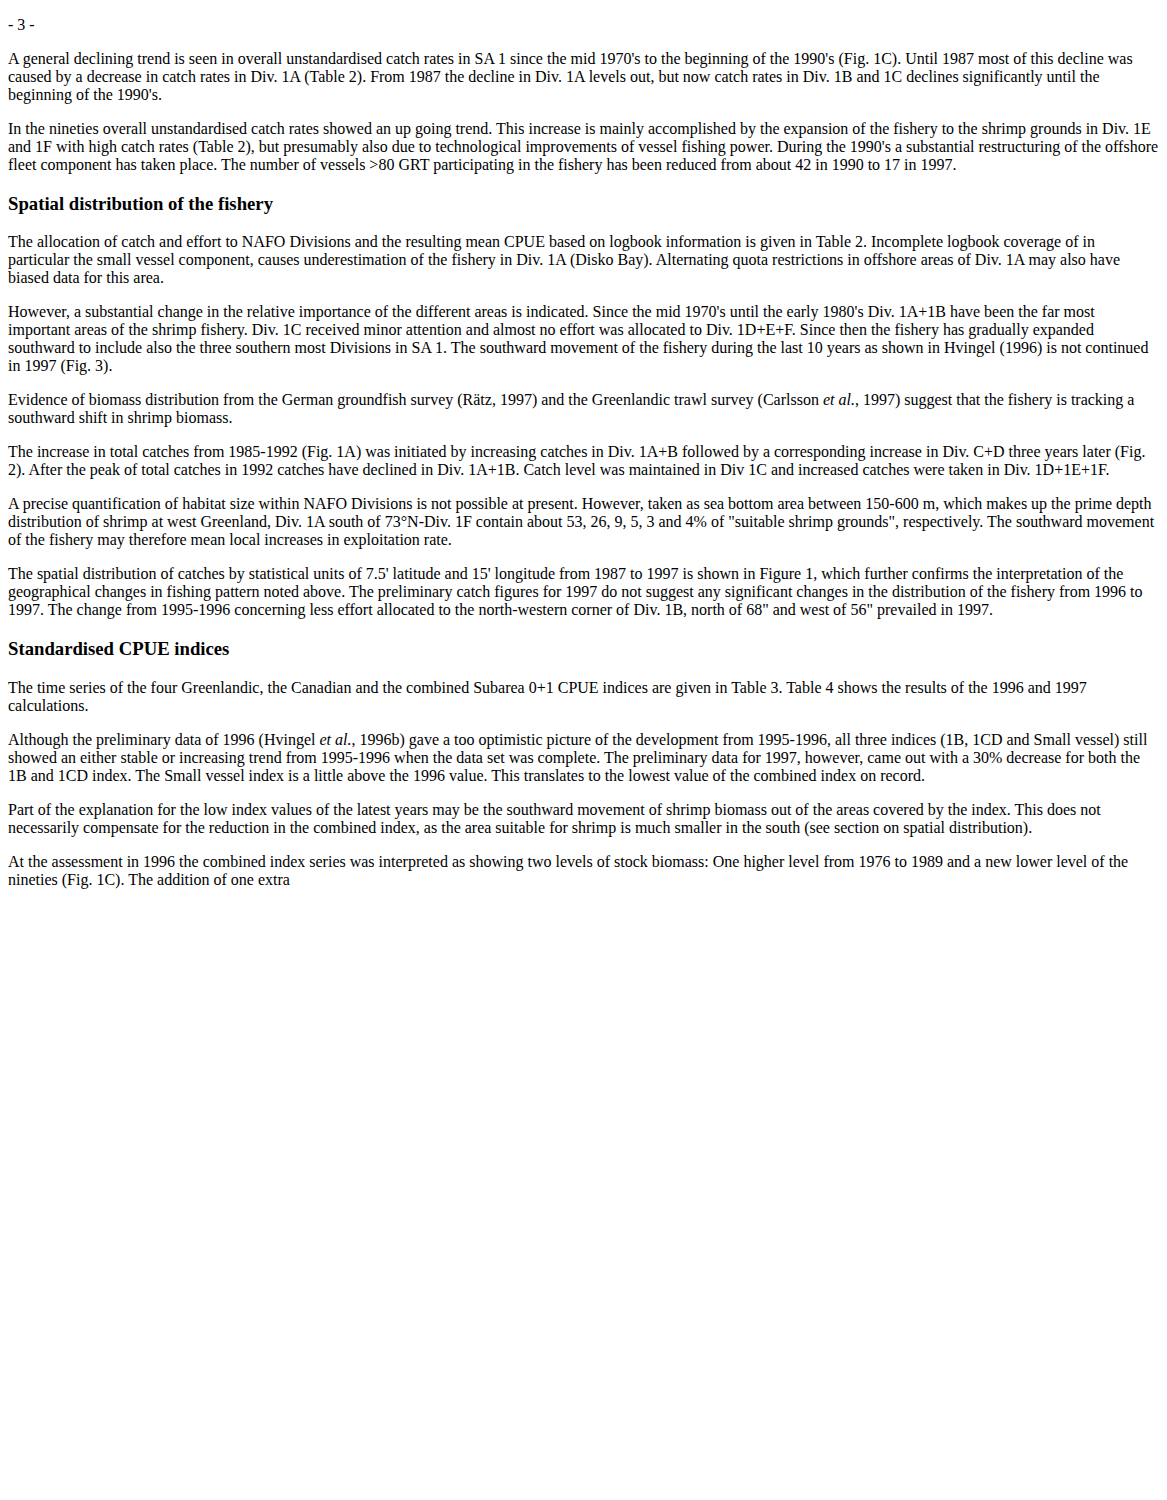- 3 -
A general declining trend is seen in overall unstandardised catch rates in SA 1 since the mid 1970's to the beginning of the 1990's (Fig. 1C). Until 1987 most of this decline was caused by a decrease in catch rates in Div. 1A (Table 2). From 1987 the decline in Div. 1A levels out, but now catch rates in Div. 1B and 1C declines significantly until the beginning of the 1990's.
In the nineties overall unstandardised catch rates showed an up going trend. This increase is mainly accomplished by the expansion of the fishery to the shrimp grounds in Div. 1E and 1F with high catch rates (Table 2), but presumably also due to technological improvements of vessel fishing power. During the 1990's a substantial restructuring of the offshore fleet component has taken place. The number of vessels >80 GRT participating in the fishery has been reduced from about 42 in 1990 to 17 in 1997.
Spatial distribution of the fishery
The allocation of catch and effort to NAFO Divisions and the resulting mean CPUE based on logbook information is given in Table 2. Incomplete logbook coverage of in particular the small vessel component, causes underestimation of the fishery in Div. 1A (Disko Bay). Alternating quota restrictions in offshore areas of Div. 1A may also have biased data for this area.
However, a substantial change in the relative importance of the different areas is indicated. Since the mid 1970's until the early 1980's Div. 1A+1B have been the far most important areas of the shrimp fishery. Div. 1C received minor attention and almost no effort was allocated to Div. 1D+E+F. Since then the fishery has gradually expanded southward to include also the three southern most Divisions in SA 1. The southward movement of the fishery during the last 10 years as shown in Hvingel (1996) is not continued in 1997 (Fig. 3).
Evidence of biomass distribution from the German groundfish survey (Rätz, 1997) and the Greenlandic trawl survey (Carlsson et al., 1997) suggest that the fishery is tracking a southward shift in shrimp biomass.
The increase in total catches from 1985-1992 (Fig. 1A) was initiated by increasing catches in Div. 1A+B followed by a corresponding increase in Div. C+D three years later (Fig. 2). After the peak of total catches in 1992 catches have declined in Div. 1A+1B. Catch level was maintained in Div 1C and increased catches were taken in Div. 1D+1E+1F.
A precise quantification of habitat size within NAFO Divisions is not possible at present. However, taken as sea bottom area between 150-600 m, which makes up the prime depth distribution of shrimp at west Greenland, Div. 1A south of 73°N-Div. 1F contain about 53, 26, 9, 5, 3 and 4% of "suitable shrimp grounds", respectively. The southward movement of the fishery may therefore mean local increases in exploitation rate.
The spatial distribution of catches by statistical units of 7.5' latitude and 15' longitude from 1987 to 1997 is shown in Figure 1, which further confirms the interpretation of the geographical changes in fishing pattern noted above. The preliminary catch figures for 1997 do not suggest any significant changes in the distribution of the fishery from 1996 to 1997. The change from 1995-1996 concerning less effort allocated to the north-western corner of Div. 1B, north of 68" and west of 56" prevailed in 1997.
Standardised CPUE indices
The time series of the four Greenlandic, the Canadian and the combined Subarea 0+1 CPUE indices are given in Table 3. Table 4 shows the results of the 1996 and 1997 calculations.
Although the preliminary data of 1996 (Hvingel et al., 1996b) gave a too optimistic picture of the development from 1995-1996, all three indices (1B, 1CD and Small vessel) still showed an either stable or increasing trend from 1995-1996 when the data set was complete. The preliminary data for 1997, however, came out with a 30% decrease for both the 1B and 1CD index. The Small vessel index is a little above the 1996 value. This translates to the lowest value of the combined index on record.
Part of the explanation for the low index values of the latest years may be the southward movement of shrimp biomass out of the areas covered by the index. This does not necessarily compensate for the reduction in the combined index, as the area suitable for shrimp is much smaller in the south (see section on spatial distribution).
At the assessment in 1996 the combined index series was interpreted as showing two levels of stock biomass: One higher level from 1976 to 1989 and a new lower level of the nineties (Fig. 1C). The addition of one extra